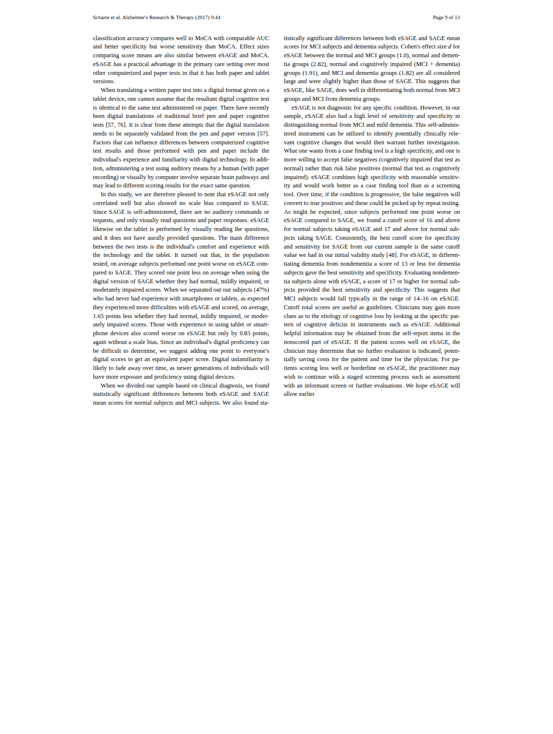Scharre et al. Alzheimer's Research & Therapy (2017) 9:44 Page 9 of 13
classification accuracy compares well to MoCA with comparable AUC and better specificity but worse sensitivity than MoCA. Effect sizes comparing score means are also similar between eSAGE and MoCA. eSAGE has a practical advantage in the primary care setting over most other computerized and paper tests in that it has both paper and tablet versions.
When translating a written paper test into a digital format given on a tablet device, one cannot assume that the resultant digital cognitive test is identical to the same test administered on paper. There have recently been digital translations of traditional brief pen and paper cognitive tests [57, 76]. It is clear from these attempts that the digital translation needs to be separately validated from the pen and paper version [57]. Factors that can influence differences between computerized cognitive test results and those performed with pen and paper include the individual's experience and familiarity with digital technology. In addition, administering a test using auditory means by a human (with paper recording) or visually by computer involve separate brain pathways and may lead to different scoring results for the exact same question.
In this study, we are therefore pleased to note that eSAGE not only correlated well but also showed no scale bias compared to SAGE. Since SAGE is self-administered, there are no auditory commands or requests, and only visually read questions and paper responses. eSAGE likewise on the tablet is performed by visually reading the questions, and it does not have aurally provided questions. The main difference between the two tests is the individual's comfort and experience with the technology and the tablet. It turned out that, in the population tested, on average subjects performed one point worse on eSAGE compared to SAGE. They scored one point less on average when using the digital version of SAGE whether they had normal, mildly impaired, or moderately impaired scores. When we separated out our subjects (47%) who had never had experience with smartphones or tablets, as expected they experienced more difficulties with eSAGE and scored, on average, 1.65 points less whether they had normal, mildly impaired, or moderately impaired scores. Those with experience in using tablet or smartphone devices also scored worse on eSAGE but only by 0.83 points, again without a scale bias. Since an individual's digital proficiency can be difficult to determine, we suggest adding one point to everyone's digital scores to get an equivalent paper score. Digital unfamiliarity is likely to fade away over time, as newer generations of individuals will have more exposure and proficiency using digital devices.
When we divided our sample based on clinical diagnosis, we found statistically significant differences between both eSAGE and SAGE mean scores for normal subjects and MCI subjects. We also found statistically significant differences between both eSAGE and SAGE mean scores for MCI subjects and dementia subjects. Cohen's effect size d for eSAGE between the normal and MCI groups (1.0), normal and dementia groups (2.82), normal and cognitively impaired (MCI + dementia) groups (1.91), and MCI and dementia groups (1.82) are all considered large and were slightly higher than those of SAGE. This suggests that eSAGE, like SAGE, does well in differentiating both normal from MCI groups and MCI from dementia groups.
eSAGE is not diagnostic for any specific condition. However, in our sample, eSAGE also had a high level of sensitivity and specificity in distinguishing normal from MCI and mild dementia. This self-administered instrument can be utilized to identify potentially clinically relevant cognitive changes that would then warrant further investigation. What one wants from a case finding tool is a high specificity, and one is more willing to accept false negatives (cognitively impaired that test as normal) rather than risk false positives (normal that test as cognitively impaired). eSAGE combines high specificity with reasonable sensitivity and would work better as a case finding tool than as a screening tool. Over time, if the condition is progressive, the false negatives will convert to true positives and these could be picked up by repeat testing. As might be expected, since subjects performed one point worse on eSAGE compared to SAGE, we found a cutoff score of 16 and above for normal subjects taking eSAGE and 17 and above for normal subjects taking SAGE. Consistently, the best cutoff score for specificity and sensitivity for SAGE from our current sample is the same cutoff value we had in our initial validity study [48]. For eSAGE, in differentiating dementia from nondementia a score of 13 or less for dementia subjects gave the best sensitivity and specificity. Evaluating nondementia subjects alone with eSAGE, a score of 17 or higher for normal subjects provided the best sensitivity and specificity. This suggests that MCI subjects would fall typically in the range of 14–16 on eSAGE. Cutoff total scores are useful as guidelines. Clinicians may gain more clues as to the etiology of cognitive loss by looking at the specific pattern of cognitive deficits in instruments such as eSAGE. Additional helpful information may be obtained from the self-report items in the nonscored part of eSAGE. If the patient scores well on eSAGE, the clinician may determine that no further evaluation is indicated, potentially saving costs for the patient and time for the physician. For patients scoring less well or borderline on eSAGE, the practitioner may wish to continue with a staged screening process such as assessment with an informant screen or further evaluations. We hope eSAGE will allow earlier